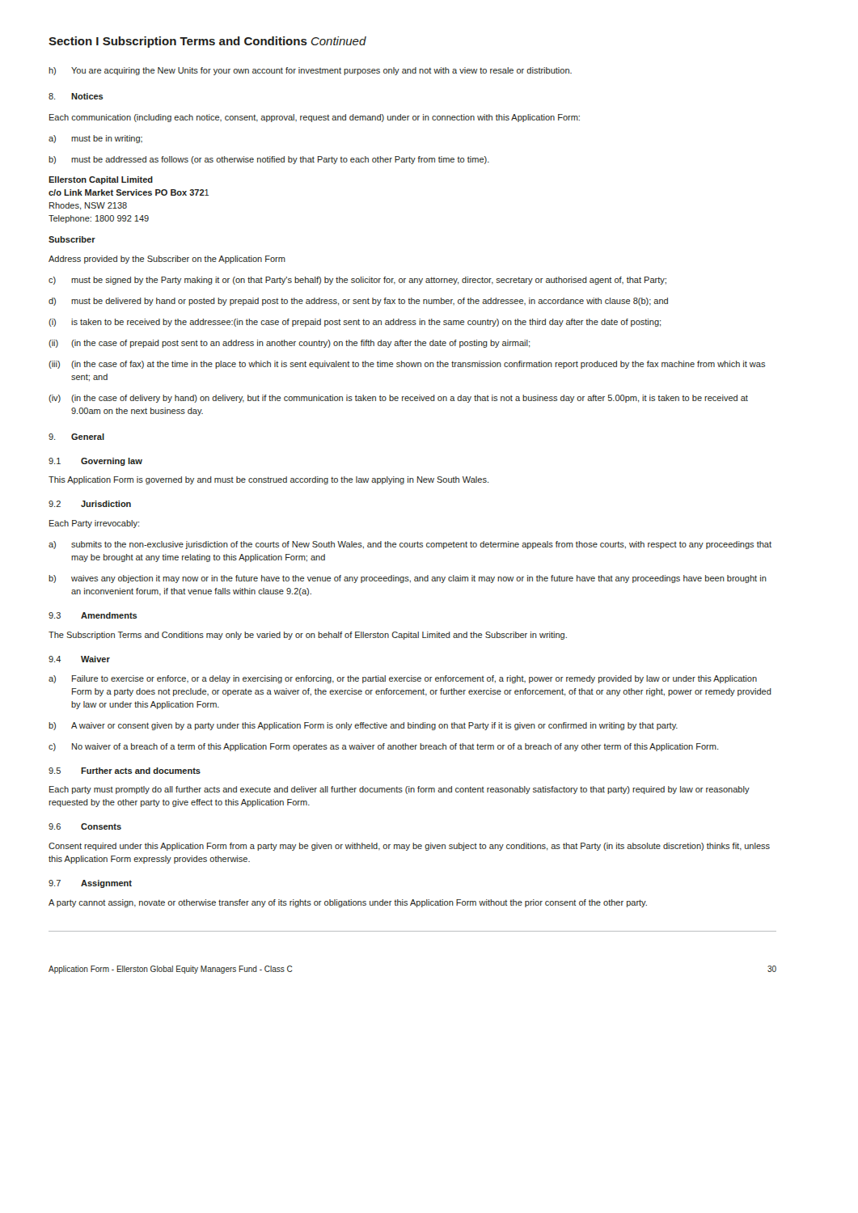Section I Subscription Terms and Conditions Continued
h) You are acquiring the New Units for your own account for investment purposes only and not with a view to resale or distribution.
8. Notices
Each communication (including each notice, consent, approval, request and demand) under or in connection with this Application Form:
a) must be in writing;
b) must be addressed as follows (or as otherwise notified by that Party to each other Party from time to time).
Ellerston Capital Limited
c/o Link Market Services PO Box 3721
Rhodes, NSW 2138
Telephone: 1800 992 149
Subscriber
Address provided by the Subscriber on the Application Form
c) must be signed by the Party making it or (on that Party's behalf) by the solicitor for, or any attorney, director, secretary or authorised agent of, that Party;
d) must be delivered by hand or posted by prepaid post to the address, or sent by fax to the number, of the addressee, in accordance with clause 8(b); and
(i) is taken to be received by the addressee:(in the case of prepaid post sent to an address in the same country) on the third day after the date of posting;
(ii)(in the case of prepaid post sent to an address in another country) on the fifth day after the date of posting by airmail;
(iii)(in the case of fax) at the time in the place to which it is sent equivalent to the time shown on the transmission confirmation report produced by the fax machine from which it was sent; and
(iv)(in the case of delivery by hand) on delivery, but if the communication is taken to be received on a day that is not a business day or after 5.00pm, it is taken to be received at 9.00am on the next business day.
9. General
9.1 Governing law
This Application Form is governed by and must be construed according to the law applying in New South Wales.
9.2 Jurisdiction
Each Party irrevocably:
a) submits to the non-exclusive jurisdiction of the courts of New South Wales, and the courts competent to determine appeals from those courts, with respect to any proceedings that may be brought at any time relating to this Application Form; and
b) waives any objection it may now or in the future have to the venue of any proceedings, and any claim it may now or in the future have that any proceedings have been brought in an inconvenient forum, if that venue falls within clause 9.2(a).
9.3 Amendments
The Subscription Terms and Conditions may only be varied by or on behalf of Ellerston Capital Limited and the Subscriber in writing.
9.4 Waiver
a) Failure to exercise or enforce, or a delay in exercising or enforcing, or the partial exercise or enforcement of, a right, power or remedy provided by law or under this Application Form by a party does not preclude, or operate as a waiver of, the exercise or enforcement, or further exercise or enforcement, of that or any other right, power or remedy provided by law or under this Application Form.
b) A waiver or consent given by a party under this Application Form is only effective and binding on that Party if it is given or confirmed in writing by that party.
c) No waiver of a breach of a term of this Application Form operates as a waiver of another breach of that term or of a breach of any other term of this Application Form.
9.5 Further acts and documents
Each party must promptly do all further acts and execute and deliver all further documents (in form and content reasonably satisfactory to that party) required by law or reasonably requested by the other party to give effect to this Application Form.
9.6 Consents
Consent required under this Application Form from a party may be given or withheld, or may be given subject to any conditions, as that Party (in its absolute discretion) thinks fit, unless this Application Form expressly provides otherwise.
9.7 Assignment
A party cannot assign, novate or otherwise transfer any of its rights or obligations under this Application Form without the prior consent of the other party.
Application Form - Ellerston Global Equity Managers Fund - Class C 30